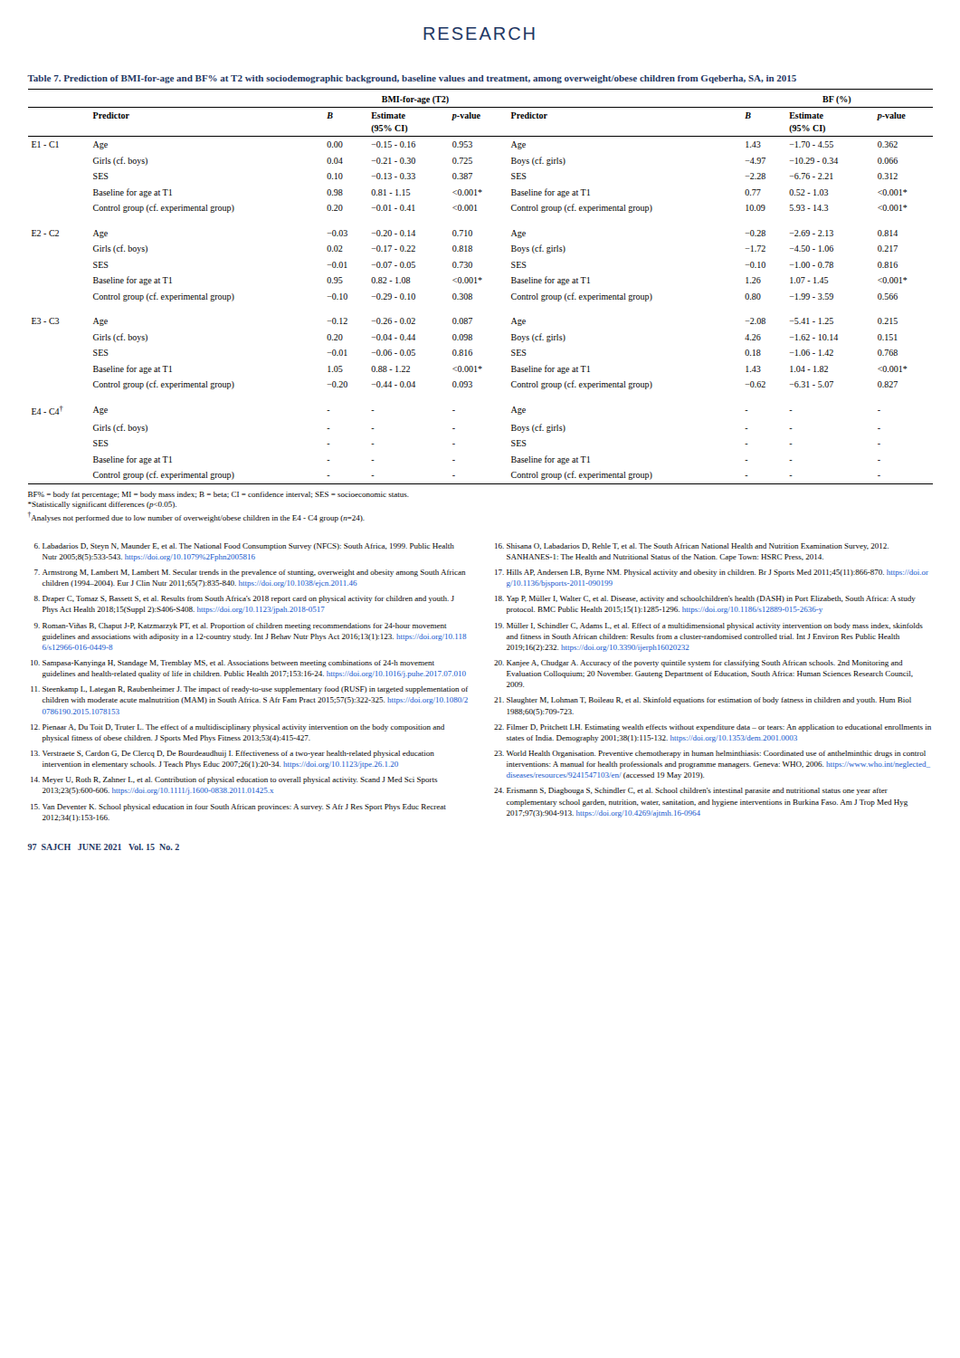RESEARCH
Table 7. Prediction of BMI-for-age and BF% at T2 with sociodemographic background, baseline values and treatment, among overweight/obese children from Gqeberha, SA, in 2015
| | BMI-for-age (T2) | | BF (%) |
| --- | --- | --- | --- |
| | Predictor | B | Estimate (95% CI) | p -value | Predictor | B | Estimate (95% CI) | p -value |
| E1 - C1 | Age | 0.00 | −0.15 - 0.16 | 0.953 | Age | 1.43 | −1.70 - 4.55 | 0.362 |
| | Girls (cf. boys) | 0.04 | −0.21 - 0.30 | 0.725 | Boys (cf. girls) | −4.97 | −10.29 - 0.34 | 0.066 |
| | SES | 0.10 | −0.13 - 0.33 | 0.387 | SES | −2.28 | −6.76 - 2.21 | 0.312 |
| | Baseline for age at T1 | 0.98 | 0.81 - 1.15 | <0.001* | Baseline for age at T1 | 0.77 | 0.52 - 1.03 | <0.001* |
| | Control group (cf. experimental group) | 0.20 | −0.01 - 0.41 | <0.001 | Control group (cf. experimental group) | 10.09 | 5.93 - 14.3 | <0.001* |
| E2 - C2 | Age | −0.03 | −0.20 - 0.14 | 0.710 | Age | −0.28 | −2.69 - 2.13 | 0.814 |
| | Girls (cf. boys) | 0.02 | −0.17 - 0.22 | 0.818 | Boys (cf. girls) | −1.72 | −4.50 - 1.06 | 0.217 |
| | SES | −0.01 | −0.07 - 0.05 | 0.730 | SES | −0.10 | −1.00 - 0.78 | 0.816 |
| | Baseline for age at T1 | 0.95 | 0.82 - 1.08 | <0.001* | Baseline for age at T1 | 1.26 | 1.07 - 1.45 | <0.001* |
| | Control group (cf. experimental group) | −0.10 | −0.29 - 0.10 | 0.308 | Control group (cf. experimental group) | 0.80 | −1.99 - 3.59 | 0.566 |
| E3 - C3 | Age | −0.12 | −0.26 - 0.02 | 0.087 | Age | −2.08 | −5.41 - 1.25 | 0.215 |
| | Girls (cf. boys) | 0.20 | −0.04 - 0.44 | 0.098 | Boys (cf. girls) | 4.26 | −1.62 - 10.14 | 0.151 |
| | SES | −0.01 | −0.06 - 0.05 | 0.816 | SES | 0.18 | −1.06 - 1.42 | 0.768 |
| | Baseline for age at T1 | 1.05 | 0.88 - 1.22 | <0.001* | Baseline for age at T1 | 1.43 | 1.04 - 1.82 | <0.001* |
| | Control group (cf. experimental group) | −0.20 | −0.44 - 0.04 | 0.093 | Control group (cf. experimental group) | −0.62 | −6.31 - 5.07 | 0.827 |
| E4 - C4 † | Age | - | - | - | Age | - | - | - |
| | Girls (cf. boys) | - | - | - | Boys (cf. girls) | - | - | - |
| | SES | - | - | - | SES | - | - | - |
| | Baseline for age at T1 | - | - | - | Baseline for age at T1 | - | - | - |
| | Control group (cf. experimental group) | - | - | - | Control group (cf. experimental group) | - | - | - |
BF% = body fat percentage; MI = body mass index; B = beta; CI = confidence interval; SES = socioeconomic status.
*Statistically significant differences (p<0.05).
†Analyses not performed due to low number of overweight/obese children in the E4 - C4 group (n=24).
Labadarios D, Steyn N, Maunder E, et al. The National Food Consumption Survey (NFCS): South Africa, 1999. Public Health Nutr 2005;8(5):533-543. https://doi.org/10.1079%2Fphn2005816
Armstrong M, Lambert M, Lambert M. Secular trends in the prevalence of stunting, overweight and obesity among South African children (1994–2004). Eur J Clin Nutr 2011;65(7):835-840. https://doi.org/10.1038/ejcn.2011.46
Draper C, Tomaz S, Bassett S, et al. Results from South Africa's 2018 report card on physical activity for children and youth. J Phys Act Health 2018;15(Suppl 2):S406-S408. https://doi.org/10.1123/jpah.2018-0517
Roman-Viñas B, Chaput J-P, Katzmarzyk PT, et al. Proportion of children meeting recommendations for 24-hour movement guidelines and associations with adiposity in a 12-country study. Int J Behav Nutr Phys Act 2016;13(1):123. https://doi.org/10.1186/s12966-016-0449-8
Sampasa-Kanyinga H, Standage M, Tremblay MS, et al. Associations between meeting combinations of 24-h movement guidelines and health-related quality of life in children. Public Health 2017;153:16-24. https://doi.org/10.1016/j.puhe.2017.07.010
Steenkamp L, Lategan R, Raubenheimer J. The impact of ready-to-use supplementary food (RUSF) in targeted supplementation of children with moderate acute malnutrition (MAM) in South Africa. S Afr Fam Pract 2015;57(5):322-325. https://doi.org/10.1080/20786190.2015.1078153
Pienaar A, Du Toit D, Truter L. The effect of a multidisciplinary physical activity intervention on the body composition and physical fitness of obese children. J Sports Med Phys Fitness 2013;53(4):415-427.
Verstraete S, Cardon G, De Clercq D, De Bourdeaudhuij I. Effectiveness of a two-year health-related physical education intervention in elementary schools. J Teach Phys Educ 2007;26(1):20-34. https://doi.org/10.1123/jtpe.26.1.20
Meyer U, Roth R, Zahner L, et al. Contribution of physical education to overall physical activity. Scand J Med Sci Sports 2013;23(5):600-606. https://doi.org/10.1111/j.1600-0838.2011.01425.x
Van Deventer K. School physical education in four South African provinces: A survey. S Afr J Res Sport Phys Educ Recreat 2012;34(1):153-166.
Shisana O, Labadarios D, Rehle T, et al. The South African National Health and Nutrition Examination Survey, 2012. SANHANES-1: The Health and Nutritional Status of the Nation. Cape Town: HSRC Press, 2014.
Hills AP, Andersen LB, Byrne NM. Physical activity and obesity in children. Br J Sports Med 2011;45(11):866-870. https://doi.org/10.1136/bjsports-2011-090199
Yap P, Müller I, Walter C, et al. Disease, activity and schoolchildren's health (DASH) in Port Elizabeth, South Africa: A study protocol. BMC Public Health 2015;15(1):1285-1296. https://doi.org/10.1186/s12889-015-2636-y
Müller I, Schindler C, Adams L, et al. Effect of a multidimensional physical activity intervention on body mass index, skinfolds and fitness in South African children: Results from a cluster-randomised controlled trial. Int J Environ Res Public Health 2019;16(2):232. https://doi.org/10.3390/ijerph16020232
Kanjee A, Chudgar A. Accuracy of the poverty quintile system for classifying South African schools. 2nd Monitoring and Evaluation Colloquium; 20 November. Gauteng Department of Education, South Africa: Human Sciences Research Council, 2009.
Slaughter M, Lohman T, Boileau R, et al. Skinfold equations for estimation of body fatness in children and youth. Hum Biol 1988;60(5):709-723.
Filmer D, Pritchett LH. Estimating wealth effects without expenditure data – or tears: An application to educational enrollments in states of India. Demography 2001;38(1):115-132. https://doi.org/10.1353/dem.2001.0003
World Health Organisation. Preventive chemotherapy in human helminthiasis: Coordinated use of anthelminthic drugs in control interventions: A manual for health professionals and programme managers. Geneva: WHO, 2006. https://www.who.int/neglected_diseases/resources/9241547103/en/ (accessed 19 May 2019).
Erismann S, Diagbouga S, Schindler C, et al. School children's intestinal parasite and nutritional status one year after complementary school garden, nutrition, water, sanitation, and hygiene interventions in Burkina Faso. Am J Trop Med Hyg 2017;97(3):904-913. https://doi.org/10.4269/ajtmh.16-0964
97 SAJCH JUNE 2021 Vol. 15 No. 2